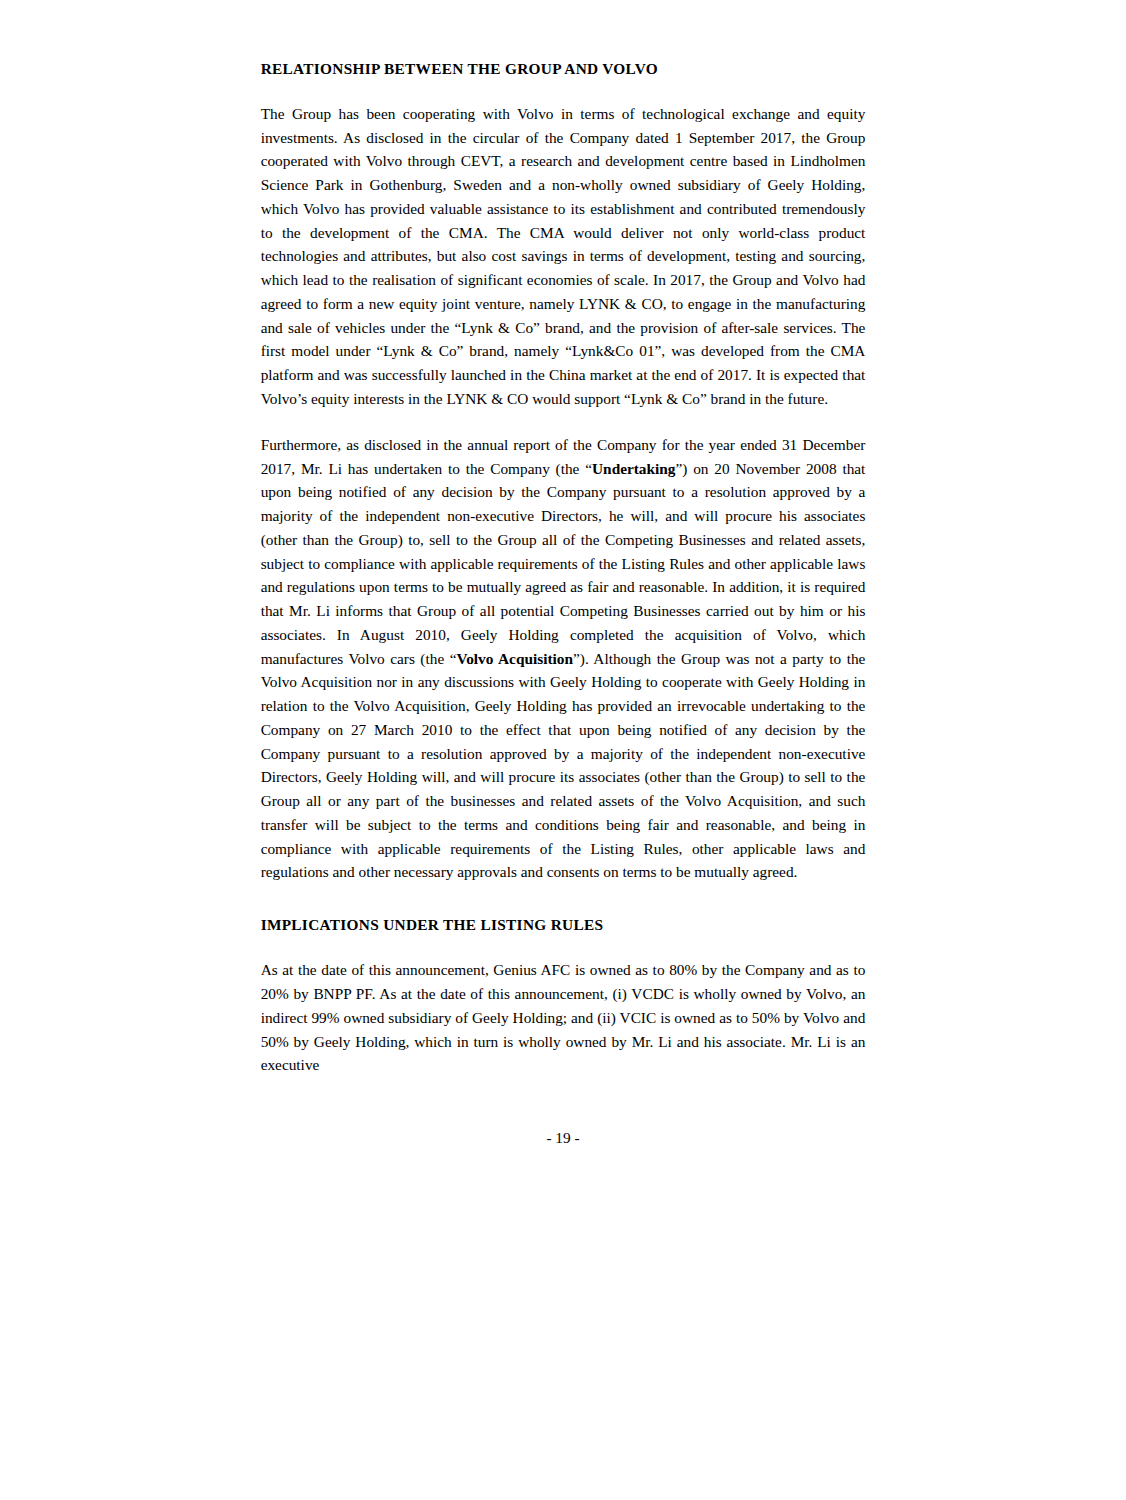Relationship between the Group and Volvo
The Group has been cooperating with Volvo in terms of technological exchange and equity investments. As disclosed in the circular of the Company dated 1 September 2017, the Group cooperated with Volvo through CEVT, a research and development centre based in Lindholmen Science Park in Gothenburg, Sweden and a non-wholly owned subsidiary of Geely Holding, which Volvo has provided valuable assistance to its establishment and contributed tremendously to the development of the CMA. The CMA would deliver not only world-class product technologies and attributes, but also cost savings in terms of development, testing and sourcing, which lead to the realisation of significant economies of scale. In 2017, the Group and Volvo had agreed to form a new equity joint venture, namely LYNK & CO, to engage in the manufacturing and sale of vehicles under the “Lynk & Co” brand, and the provision of after-sale services. The first model under “Lynk & Co” brand, namely “Lynk&Co 01”, was developed from the CMA platform and was successfully launched in the China market at the end of 2017. It is expected that Volvo’s equity interests in the LYNK & CO would support “Lynk & Co” brand in the future.
Furthermore, as disclosed in the annual report of the Company for the year ended 31 December 2017, Mr. Li has undertaken to the Company (the “Undertaking”) on 20 November 2008 that upon being notified of any decision by the Company pursuant to a resolution approved by a majority of the independent non-executive Directors, he will, and will procure his associates (other than the Group) to, sell to the Group all of the Competing Businesses and related assets, subject to compliance with applicable requirements of the Listing Rules and other applicable laws and regulations upon terms to be mutually agreed as fair and reasonable. In addition, it is required that Mr. Li informs that Group of all potential Competing Businesses carried out by him or his associates. In August 2010, Geely Holding completed the acquisition of Volvo, which manufactures Volvo cars (the “Volvo Acquisition”). Although the Group was not a party to the Volvo Acquisition nor in any discussions with Geely Holding to cooperate with Geely Holding in relation to the Volvo Acquisition, Geely Holding has provided an irrevocable undertaking to the Company on 27 March 2010 to the effect that upon being notified of any decision by the Company pursuant to a resolution approved by a majority of the independent non-executive Directors, Geely Holding will, and will procure its associates (other than the Group) to sell to the Group all or any part of the businesses and related assets of the Volvo Acquisition, and such transfer will be subject to the terms and conditions being fair and reasonable, and being in compliance with applicable requirements of the Listing Rules, other applicable laws and regulations and other necessary approvals and consents on terms to be mutually agreed.
Implications under the Listing Rules
As at the date of this announcement, Genius AFC is owned as to 80% by the Company and as to 20% by BNPP PF. As at the date of this announcement, (i) VCDC is wholly owned by Volvo, an indirect 99% owned subsidiary of Geely Holding; and (ii) VCIC is owned as to 50% by Volvo and 50% by Geely Holding, which in turn is wholly owned by Mr. Li and his associate. Mr. Li is an executive
- 19 -